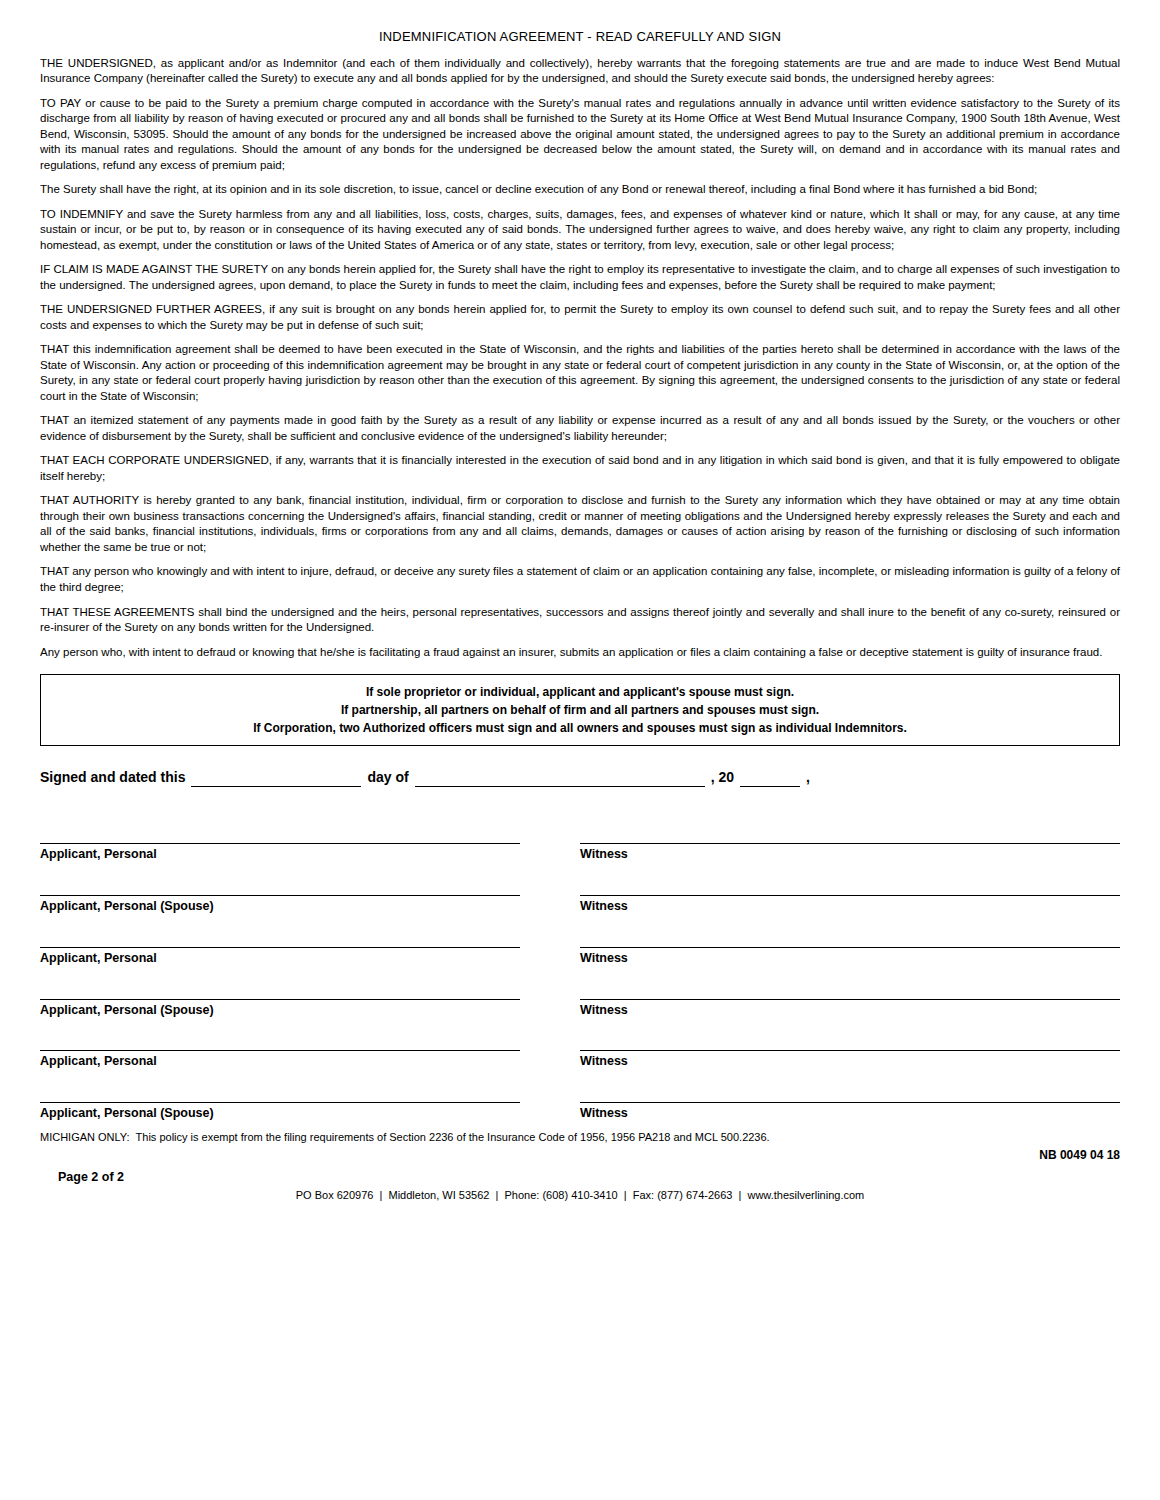INDEMNIFICATION AGREEMENT - READ CAREFULLY AND SIGN
THE UNDERSIGNED, as applicant and/or as Indemnitor (and each of them individually and collectively), hereby warrants that the foregoing statements are true and are made to induce West Bend Mutual Insurance Company (hereinafter called the Surety) to execute any and all bonds applied for by the undersigned, and should the Surety execute said bonds, the undersigned hereby agrees:
TO PAY or cause to be paid to the Surety a premium charge computed in accordance with the Surety's manual rates and regulations annually in advance until written evidence satisfactory to the Surety of its discharge from all liability by reason of having executed or procured any and all bonds shall be furnished to the Surety at its Home Office at West Bend Mutual Insurance Company, 1900 South 18th Avenue, West Bend, Wisconsin, 53095. Should the amount of any bonds for the undersigned be increased above the original amount stated, the undersigned agrees to pay to the Surety an additional premium in accordance with its manual rates and regulations. Should the amount of any bonds for the undersigned be decreased below the amount stated, the Surety will, on demand and in accordance with its manual rates and regulations, refund any excess of premium paid;
The Surety shall have the right, at its opinion and in its sole discretion, to issue, cancel or decline execution of any Bond or renewal thereof, including a final Bond where it has furnished a bid Bond;
TO INDEMNIFY and save the Surety harmless from any and all liabilities, loss, costs, charges, suits, damages, fees, and expenses of whatever kind or nature, which It shall or may, for any cause, at any time sustain or incur, or be put to, by reason or in consequence of its having executed any of said bonds. The undersigned further agrees to waive, and does hereby waive, any right to claim any property, including homestead, as exempt, under the constitution or laws of the United States of America or of any state, states or territory, from levy, execution, sale or other legal process;
IF CLAIM IS MADE AGAINST THE SURETY on any bonds herein applied for, the Surety shall have the right to employ its representative to investigate the claim, and to charge all expenses of such investigation to the undersigned. The undersigned agrees, upon demand, to place the Surety in funds to meet the claim, including fees and expenses, before the Surety shall be required to make payment;
THE UNDERSIGNED FURTHER AGREES, if any suit is brought on any bonds herein applied for, to permit the Surety to employ its own counsel to defend such suit, and to repay the Surety fees and all other costs and expenses to which the Surety may be put in defense of such suit;
THAT this indemnification agreement shall be deemed to have been executed in the State of Wisconsin, and the rights and liabilities of the parties hereto shall be determined in accordance with the laws of the State of Wisconsin. Any action or proceeding of this indemnification agreement may be brought in any state or federal court of competent jurisdiction in any county in the State of Wisconsin, or, at the option of the Surety, in any state or federal court properly having jurisdiction by reason other than the execution of this agreement. By signing this agreement, the undersigned consents to the jurisdiction of any state or federal court in the State of Wisconsin;
THAT an itemized statement of any payments made in good faith by the Surety as a result of any liability or expense incurred as a result of any and all bonds issued by the Surety, or the vouchers or other evidence of disbursement by the Surety, shall be sufficient and conclusive evidence of the undersigned's liability hereunder;
THAT EACH CORPORATE UNDERSIGNED, if any, warrants that it is financially interested in the execution of said bond and in any litigation in which said bond is given, and that it is fully empowered to obligate itself hereby;
THAT AUTHORITY is hereby granted to any bank, financial institution, individual, firm or corporation to disclose and furnish to the Surety any information which they have obtained or may at any time obtain through their own business transactions concerning the Undersigned's affairs, financial standing, credit or manner of meeting obligations and the Undersigned hereby expressly releases the Surety and each and all of the said banks, financial institutions, individuals, firms or corporations from any and all claims, demands, damages or causes of action arising by reason of the furnishing or disclosing of such information whether the same be true or not;
THAT any person who knowingly and with intent to injure, defraud, or deceive any surety files a statement of claim or an application containing any false, incomplete, or misleading information is guilty of a felony of the third degree;
THAT THESE AGREEMENTS shall bind the undersigned and the heirs, personal representatives, successors and assigns thereof jointly and severally and shall inure to the benefit of any co-surety, reinsured or re-insurer of the Surety on any bonds written for the Undersigned.
Any person who, with intent to defraud or knowing that he/she is facilitating a fraud against an insurer, submits an application or files a claim containing a false or deceptive statement is guilty of insurance fraud.
If sole proprietor or individual, applicant and applicant's spouse must sign.
If partnership, all partners on behalf of firm and all partners and spouses must sign.
If Corporation, two Authorized officers must sign and all owners and spouses must sign as individual Indemnitors.
Signed and dated this day of , 20 ,
| Applicant, Personal | Witness |
| Applicant, Personal (Spouse) | Witness |
| Applicant, Personal | Witness |
| Applicant, Personal (Spouse) | Witness |
| Applicant, Personal | Witness |
| Applicant, Personal (Spouse) | Witness |
MICHIGAN ONLY: This policy is exempt from the filing requirements of Section 2236 of the Insurance Code of 1956, 1956 PA218 and MCL 500.2236.
NB 0049 04 18
Page 2 of 2
PO Box 620976 | Middleton, WI 53562 | Phone: (608) 410-3410 | Fax: (877) 674-2663 | www.thesilverlining.com